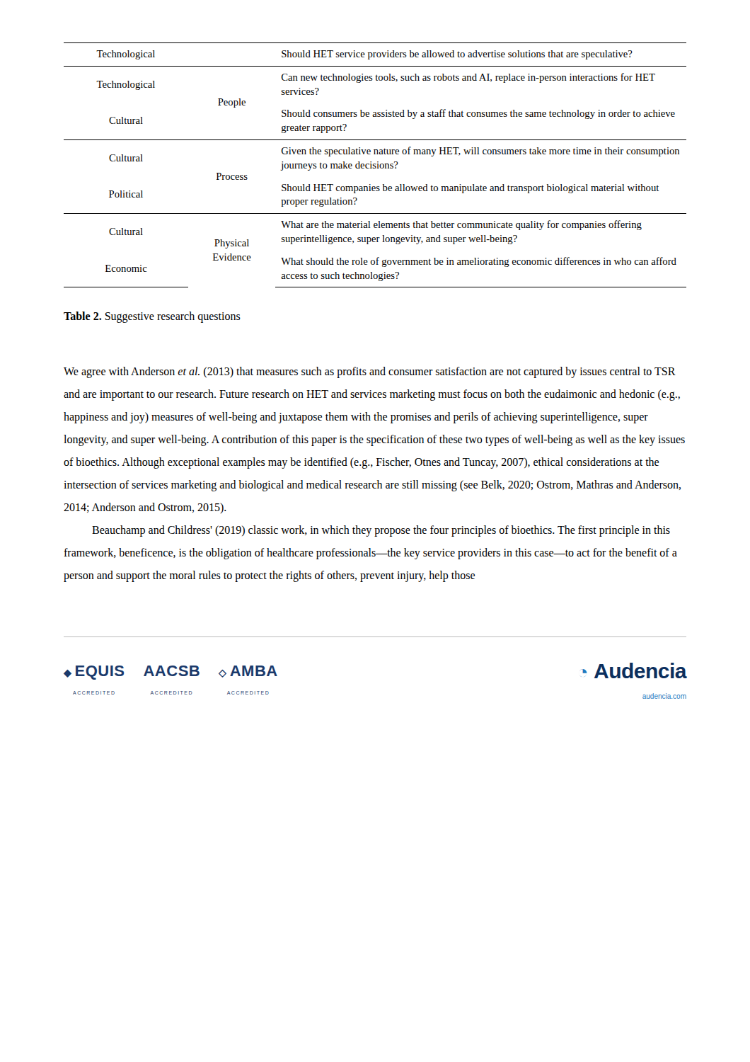| Technological | | Should HET service providers be allowed to advertise solutions that are speculative? |
| Technological | People | Can new technologies tools, such as robots and AI, replace in-person interactions for HET services? |
| Cultural | Should consumers be assisted by a staff that consumes the same technology in order to achieve greater rapport? |
| Cultural | Process | Given the speculative nature of many HET, will consumers take more time in their consumption journeys to make decisions? |
| Political | Should HET companies be allowed to manipulate and transport biological material without proper regulation? |
| Cultural | Physical Evidence | What are the material elements that better communicate quality for companies offering superintelligence, super longevity, and super well-being? |
| Economic | What should the role of government be in ameliorating economic differences in who can afford access to such technologies? |
Table 2. Suggestive research questions
We agree with Anderson et al. (2013) that measures such as profits and consumer satisfaction are not captured by issues central to TSR and are important to our research. Future research on HET and services marketing must focus on both the eudaimonic and hedonic (e.g., happiness and joy) measures of well-being and juxtapose them with the promises and perils of achieving superintelligence, super longevity, and super well-being. A contribution of this paper is the specification of these two types of well-being as well as the key issues of bioethics. Although exceptional examples may be identified (e.g., Fischer, Otnes and Tuncay, 2007), ethical considerations at the intersection of services marketing and biological and medical research are still missing (see Belk, 2020; Ostrom, Mathras and Anderson, 2014; Anderson and Ostrom, 2015).
Beauchamp and Childress' (2019) classic work, in which they propose the four principles of bioethics. The first principle in this framework, beneficence, is the obligation of healthcare professionals—the key service providers in this case—to act for the benefit of a person and support the moral rules to protect the rights of others, prevent injury, help those
EQUIS
ACCREDITED
AACSB
ACCREDITED
AMBA
ACCREDITED
Audencia
audencia.com